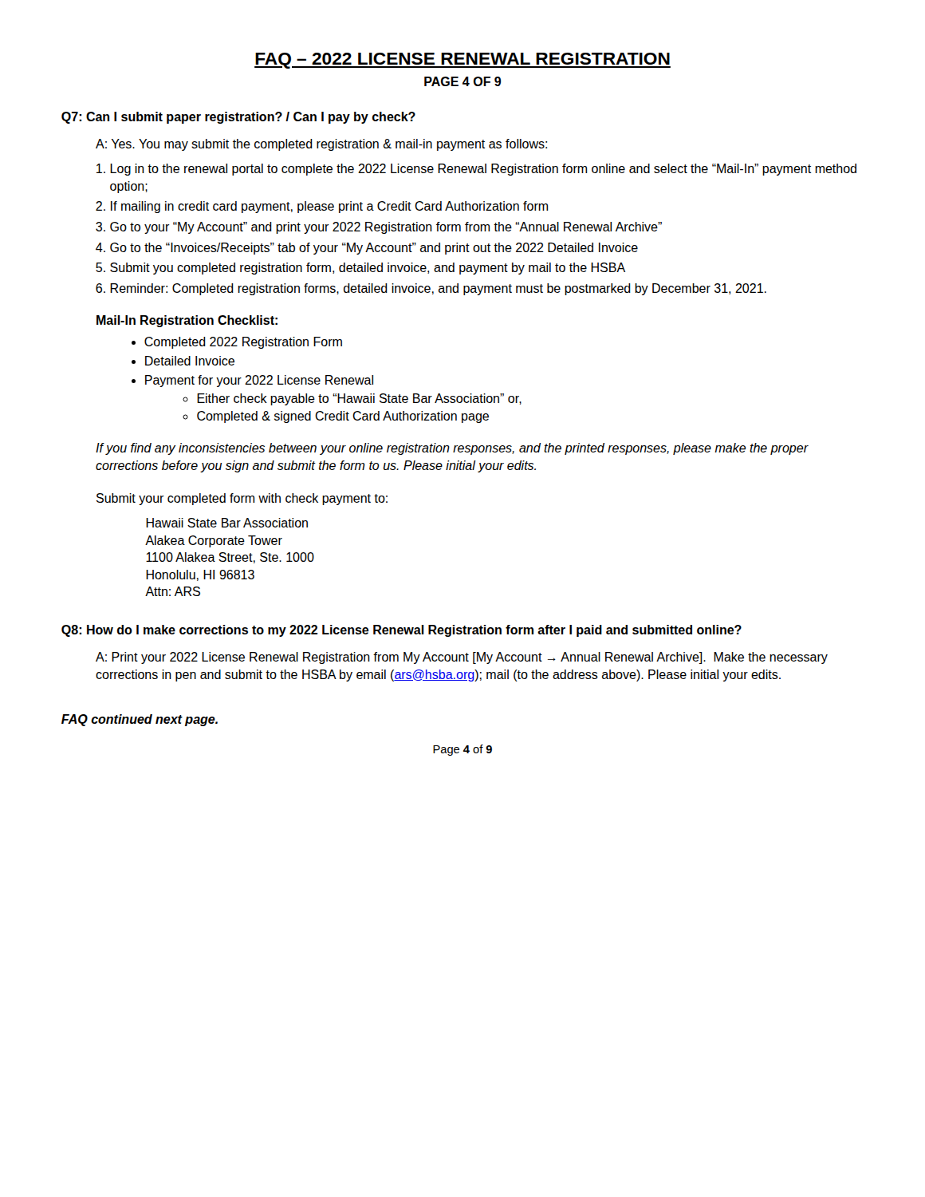FAQ – 2022 LICENSE RENEWAL REGISTRATION
PAGE 4 OF 9
Q7: Can I submit paper registration? / Can I pay by check?
A: Yes. You may submit the completed registration & mail-in payment as follows:
Log in to the renewal portal to complete the 2022 License Renewal Registration form online and select the “Mail-In” payment method option;
If mailing in credit card payment, please print a Credit Card Authorization form
Go to your “My Account” and print your 2022 Registration form from the “Annual Renewal Archive”
Go to the “Invoices/Receipts” tab of your “My Account” and print out the 2022 Detailed Invoice
Submit you completed registration form, detailed invoice, and payment by mail to the HSBA
Reminder: Completed registration forms, detailed invoice, and payment must be postmarked by December 31, 2021.
Mail-In Registration Checklist:
Completed 2022 Registration Form
Detailed Invoice
Payment for your 2022 License Renewal
Either check payable to “Hawaii State Bar Association” or,
Completed & signed Credit Card Authorization page
If you find any inconsistencies between your online registration responses, and the printed responses, please make the proper corrections before you sign and submit the form to us. Please initial your edits.
Submit your completed form with check payment to:
Hawaii State Bar Association
Alakea Corporate Tower
1100 Alakea Street, Ste. 1000
Honolulu, HI 96813
Attn: ARS
Q8: How do I make corrections to my 2022 License Renewal Registration form after I paid and submitted online?
A: Print your 2022 License Renewal Registration from My Account [My Account → Annual Renewal Archive]. Make the necessary corrections in pen and submit to the HSBA by email (ars@hsba.org); mail (to the address above). Please initial your edits.
FAQ continued next page.
Page 4 of 9